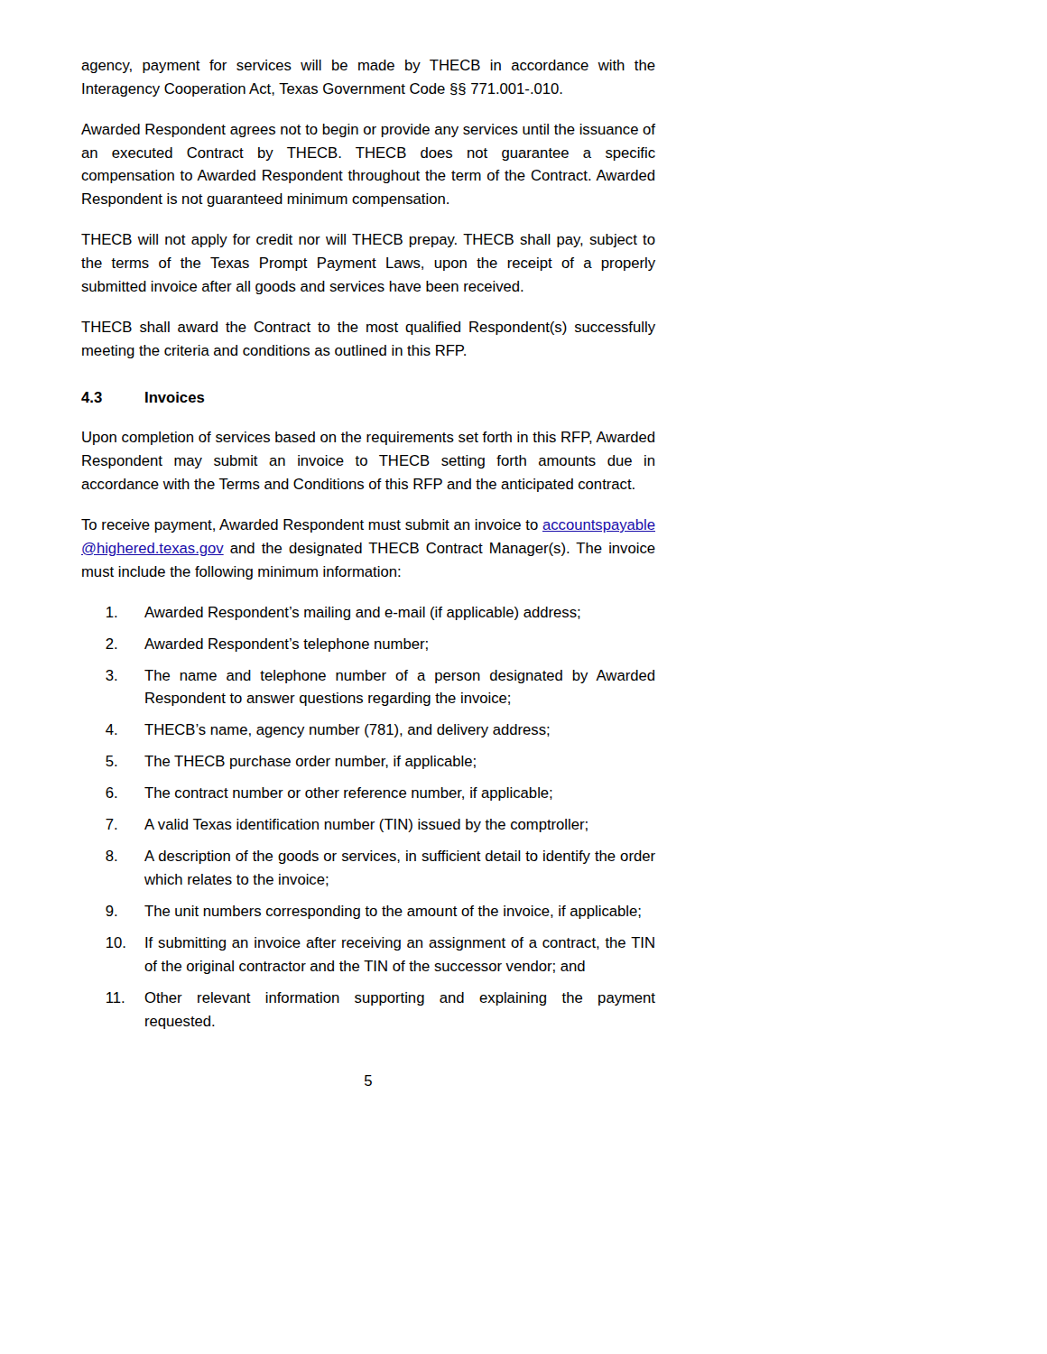agency, payment for services will be made by THECB in accordance with the Interagency Cooperation Act, Texas Government Code §§ 771.001-.010.
Awarded Respondent agrees not to begin or provide any services until the issuance of an executed Contract by THECB. THECB does not guarantee a specific compensation to Awarded Respondent throughout the term of the Contract. Awarded Respondent is not guaranteed minimum compensation.
THECB will not apply for credit nor will THECB prepay. THECB shall pay, subject to the terms of the Texas Prompt Payment Laws, upon the receipt of a properly submitted invoice after all goods and services have been received.
THECB shall award the Contract to the most qualified Respondent(s) successfully meeting the criteria and conditions as outlined in this RFP.
4.3 Invoices
Upon completion of services based on the requirements set forth in this RFP, Awarded Respondent may submit an invoice to THECB setting forth amounts due in accordance with the Terms and Conditions of this RFP and the anticipated contract.
To receive payment, Awarded Respondent must submit an invoice to accountspayable@highered.texas.gov and the designated THECB Contract Manager(s). The invoice must include the following minimum information:
Awarded Respondent’s mailing and e-mail (if applicable) address;
Awarded Respondent’s telephone number;
The name and telephone number of a person designated by Awarded Respondent to answer questions regarding the invoice;
THECB’s name, agency number (781), and delivery address;
The THECB purchase order number, if applicable;
The contract number or other reference number, if applicable;
A valid Texas identification number (TIN) issued by the comptroller;
A description of the goods or services, in sufficient detail to identify the order which relates to the invoice;
The unit numbers corresponding to the amount of the invoice, if applicable;
If submitting an invoice after receiving an assignment of a contract, the TIN of the original contractor and the TIN of the successor vendor; and
Other relevant information supporting and explaining the payment requested.
5